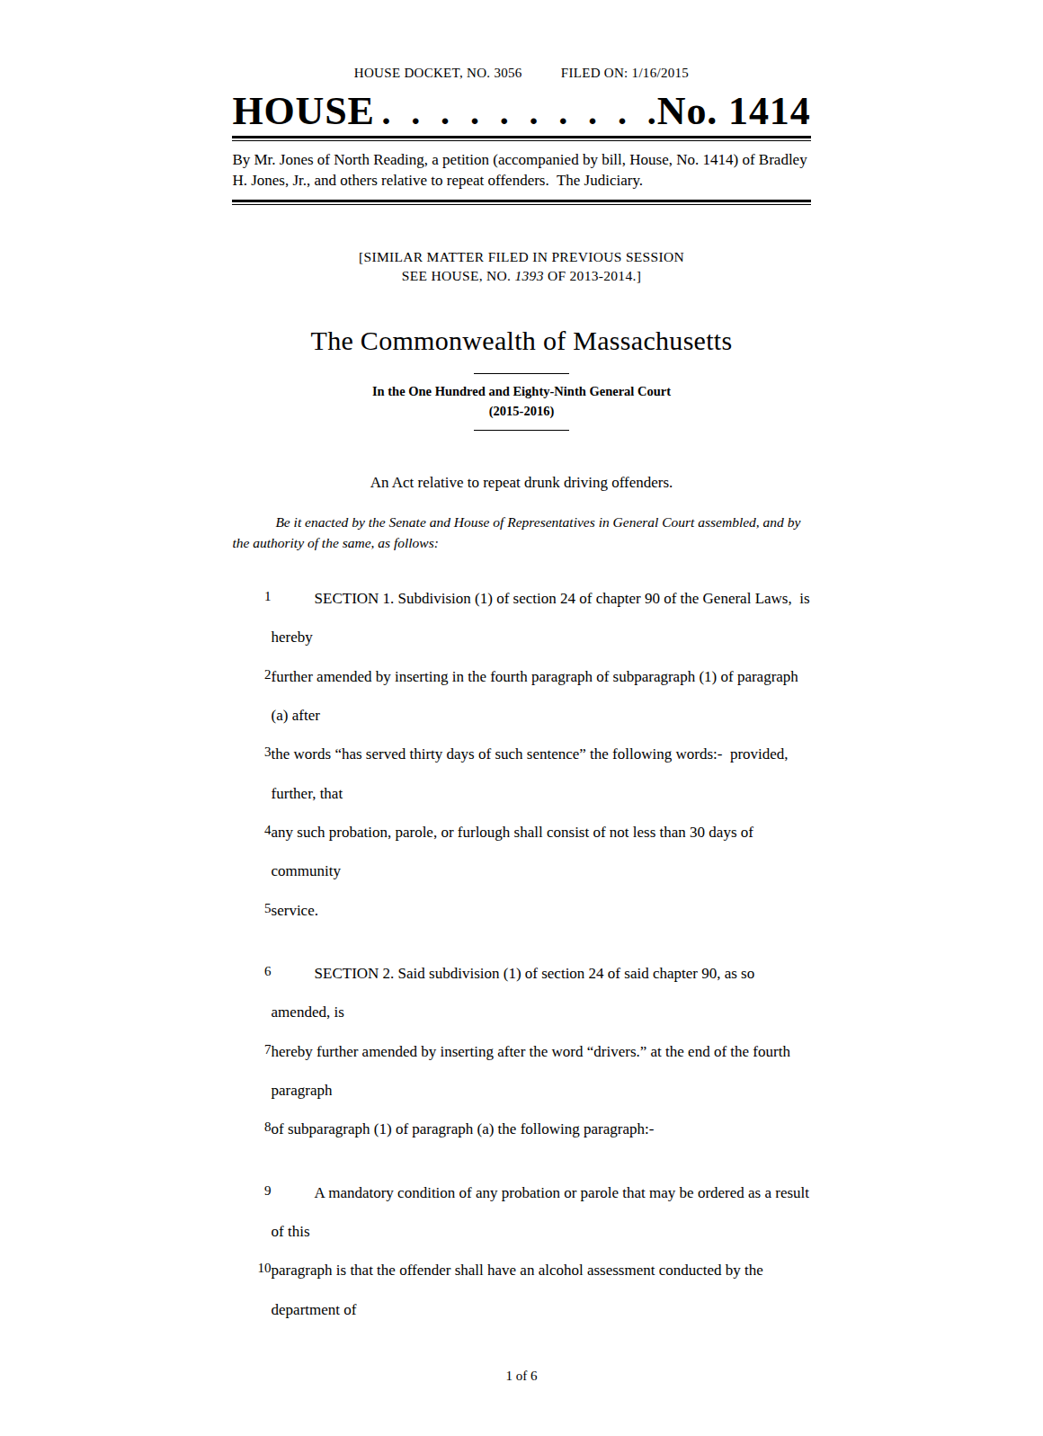HOUSE DOCKET, NO. 3056 FILED ON: 1/16/2015
HOUSE . . . . . . . . . . . . . . . No. 1414
By Mr. Jones of North Reading, a petition (accompanied by bill, House, No. 1414) of Bradley H. Jones, Jr., and others relative to repeat offenders. The Judiciary.
[SIMILAR MATTER FILED IN PREVIOUS SESSION
SEE HOUSE, NO. 1393 OF 2013-2014.]
The Commonwealth of Massachusetts
In the One Hundred and Eighty-Ninth General Court
(2015-2016)
An Act relative to repeat drunk driving offenders.
Be it enacted by the Senate and House of Representatives in General Court assembled, and by the authority of the same, as follows:
| 1 | SECTION 1. Subdivision (1) of section 24 of chapter 90 of the General Laws, is hereby |
| 2 | further amended by inserting in the fourth paragraph of subparagraph (1) of paragraph (a) after |
| 3 | the words “has served thirty days of such sentence” the following words:- provided, further, that |
| 4 | any such probation, parole, or furlough shall consist of not less than 30 days of community |
| 5 | service. |
| 6 | SECTION 2. Said subdivision (1) of section 24 of said chapter 90, as so amended, is |
| 7 | hereby further amended by inserting after the word “drivers.” at the end of the fourth paragraph |
| 8 | of subparagraph (1) of paragraph (a) the following paragraph:- |
| 9 | A mandatory condition of any probation or parole that may be ordered as a result of this |
| 10 | paragraph is that the offender shall have an alcohol assessment conducted by the department of |
1 of 6